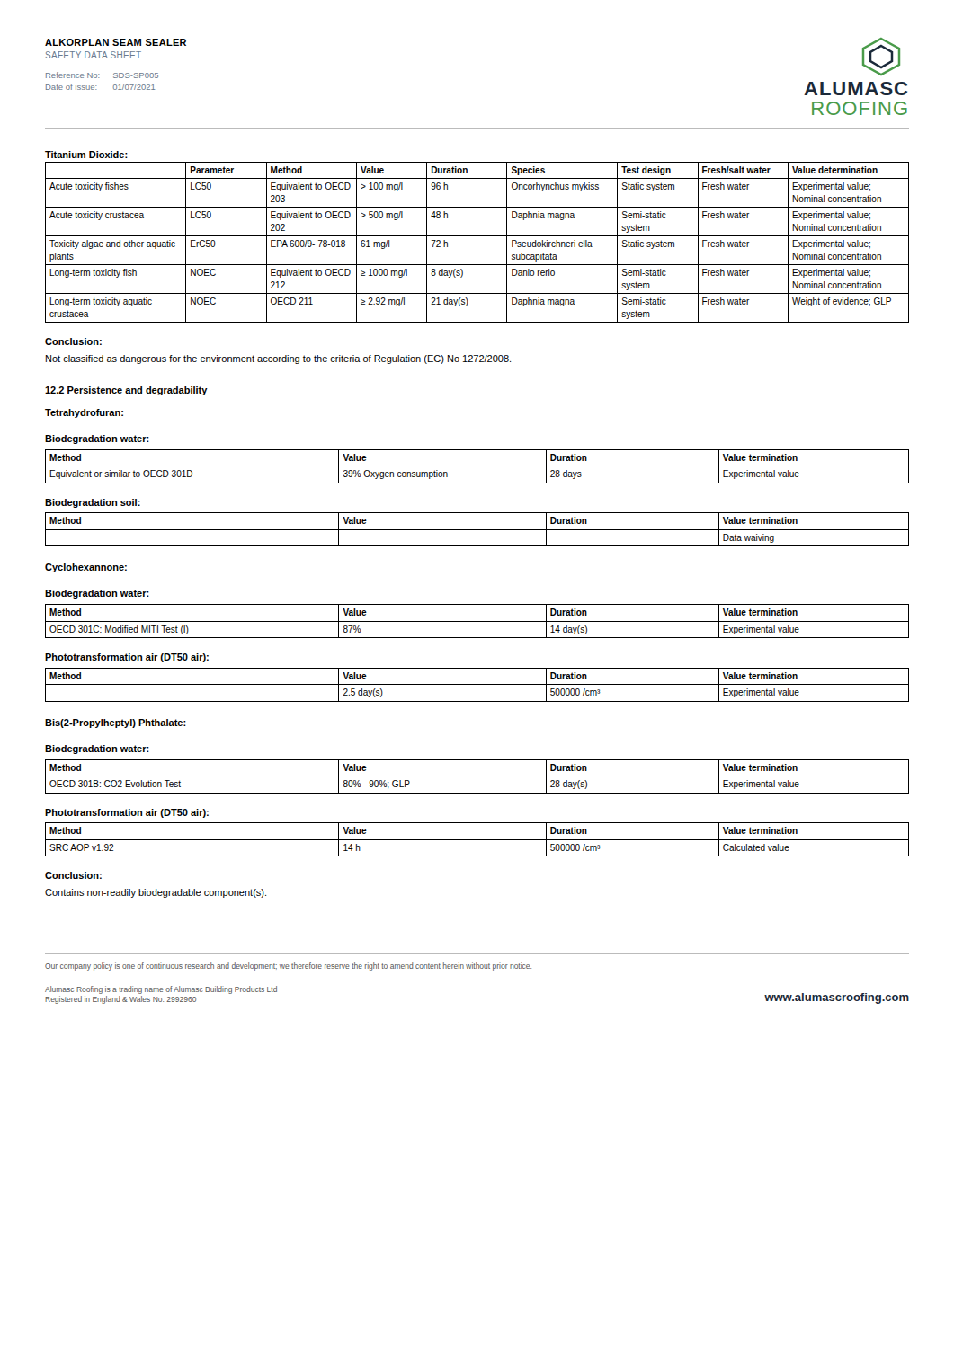ALKORPLAN SEAM SEALER
SAFETY DATA SHEET
| Reference No: | SDS-SP005 |
| Date of issue: | 01/07/2021 |
ALUMASC
ROOFING
Titanium Dioxide:
| | Parameter | Method | Value | Duration | Species | Test design | Fresh/salt water | Value determination |
| --- | --- | --- | --- | --- | --- | --- | --- | --- |
| Acute toxicity fishes | LC50 | Equivalent to OECD 203 | > 100 mg/l | 96 h | Oncorhynchus mykiss | Static system | Fresh water | Experimental value; Nominal concentration |
| Acute toxicity crustacea | LC50 | Equivalent to OECD 202 | > 500 mg/l | 48 h | Daphnia magna | Semi-static system | Fresh water | Experimental value; Nominal concentration |
| Toxicity algae and other aquatic plants | ErC50 | EPA 600/9- 78-018 | 61 mg/l | 72 h | Pseudokirchneri ella subcapitata | Static system | Fresh water | Experimental value; Nominal concentration |
| Long-term toxicity fish | NOEC | Equivalent to OECD 212 | ≥ 1000 mg/l | 8 day(s) | Danio rerio | Semi-static system | Fresh water | Experimental value; Nominal concentration |
| Long-term toxicity aquatic crustacea | NOEC | OECD 211 | ≥ 2.92 mg/l | 21 day(s) | Daphnia magna | Semi-static system | Fresh water | Weight of evidence; GLP |
Conclusion:
Not classified as dangerous for the environment according to the criteria of Regulation (EC) No 1272/2008.
12.2 Persistence and degradability
Tetrahydrofuran:
Biodegradation water:
| Method | Value | Duration | Value termination |
| --- | --- | --- | --- |
| Equivalent or similar to OECD 301D | 39% Oxygen consumption | 28 days | Experimental value |
Biodegradation soil:
| Method | Value | Duration | Value termination |
| --- | --- | --- | --- |
| | | | Data waiving |
Cyclohexannone:
Biodegradation water:
| Method | Value | Duration | Value termination |
| --- | --- | --- | --- |
| OECD 301C: Modified MITI Test (I) | 87% | 14 day(s) | Experimental value |
Phototransformation air (DT50 air):
| Method | Value | Duration | Value termination |
| --- | --- | --- | --- |
| | 2.5 day(s) | 500000 /cm³ | Experimental value |
Bis(2-Propylheptyl) Phthalate:
Biodegradation water:
| Method | Value | Duration | Value termination |
| --- | --- | --- | --- |
| OECD 301B: CO2 Evolution Test | 80% - 90%; GLP | 28 day(s) | Experimental value |
Phototransformation air (DT50 air):
| Method | Value | Duration | Value termination |
| --- | --- | --- | --- |
| SRC AOP v1.92 | 14 h | 500000 /cm³ | Calculated value |
Conclusion:
Contains non-readily biodegradable component(s).
Our company policy is one of continuous research and development; we therefore reserve the right to amend content herein without prior notice.
Alumasc Roofing is a trading name of Alumasc Building Products Ltd
Registered in England & Wales No: 2992960
www.alumascroofing.com